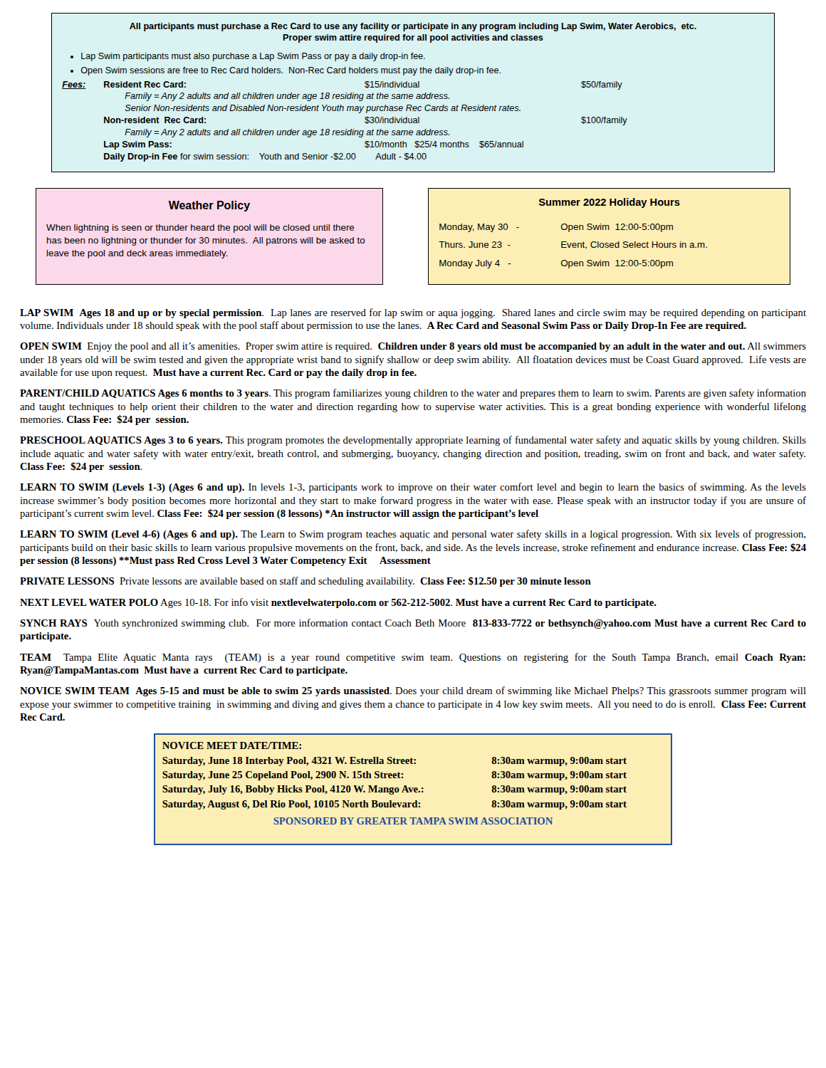All participants must purchase a Rec Card to use any facility or participate in any program including Lap Swim, Water Aerobics, etc.
Proper swim attire required for all pool activities and classes
Lap Swim participants must also purchase a Lap Swim Pass or pay a daily drop-in fee.
Open Swim sessions are free to Rec Card holders. Non-Rec Card holders must pay the daily drop-in fee.
| Fees: | Resident Rec Card: | $15/individual | $50/family |
| | Family = Any 2 adults and all children under age 18 residing at the same address. |
| | Senior Non-residents and Disabled Non-resident Youth may purchase Rec Cards at Resident rates. |
| | Non-resident Rec Card: | $30/individual | $100/family |
| | Family = Any 2 adults and all children under age 18 residing at the same address. |
| | Lap Swim Pass: | $10/month $25/4 months $65/annual |
| | Daily Drop-in Fee for swim session: Youth and Senior -$2.00 Adult - $4.00 |
Weather Policy
When lightning is seen or thunder heard the pool will be closed until there has been no lightning or thunder for 30 minutes. All patrons will be asked to leave the pool and deck areas immediately.
Summer 2022 Holiday Hours
| Monday, May 30 - | Open Swim 12:00-5:00pm |
| Thurs. June 23 - | Event, Closed Select Hours in a.m. |
| Monday July 4 - | Open Swim 12:00-5:00pm |
LAP SWIM Ages 18 and up or by special permission. Lap lanes are reserved for lap swim or aqua jogging. Shared lanes and circle swim may be required depending on participant volume. Individuals under 18 should speak with the pool staff about permission to use the lanes. A Rec Card and Seasonal Swim Pass or Daily Drop-In Fee are required.
OPEN SWIM Enjoy the pool and all it’s amenities. Proper swim attire is required. Children under 8 years old must be accompanied by an adult in the water and out. All swimmers under 18 years old will be swim tested and given the appropriate wrist band to signify shallow or deep swim ability. All floatation devices must be Coast Guard approved. Life vests are available for use upon request. Must have a current Rec. Card or pay the daily drop in fee.
PARENT/CHILD AQUATICS Ages 6 months to 3 years. This program familiarizes young children to the water and prepares them to learn to swim. Parents are given safety information and taught techniques to help orient their children to the water and direction regarding how to supervise water activities. This is a great bonding experience with wonderful lifelong memories. Class Fee: $24 per session.
PRESCHOOL AQUATICS Ages 3 to 6 years. This program promotes the developmentally appropriate learning of fundamental water safety and aquatic skills by young children. Skills include aquatic and water safety with water entry/exit, breath control, and submerging, buoyancy, changing direction and position, treading, swim on front and back, and water safety. Class Fee: $24 per session.
LEARN TO SWIM (Levels 1-3) (Ages 6 and up). In levels 1-3, participants work to improve on their water comfort level and begin to learn the basics of swimming. As the levels increase swimmer’s body position becomes more horizontal and they start to make forward progress in the water with ease. Please speak with an instructor today if you are unsure of participant’s current swim level. Class Fee: $24 per session (8 lessons) *An instructor will assign the participant’s level
LEARN TO SWIM (Level 4-6) (Ages 6 and up). The Learn to Swim program teaches aquatic and personal water safety skills in a logical progression. With six levels of progression, participants build on their basic skills to learn various propulsive movements on the front, back, and side. As the levels increase, stroke refinement and endurance increase. Class Fee: $24 per session (8 lessons) **Must pass Red Cross Level 3 Water Competency Exit Assessment
PRIVATE LESSONS Private lessons are available based on staff and scheduling availability. Class Fee: $12.50 per 30 minute lesson
NEXT LEVEL WATER POLO Ages 10-18. For info visit nextlevelwaterpolo.com or 562-212-5002. Must have a current Rec Card to participate.
SYNCH RAYS Youth synchronized swimming club. For more information contact Coach Beth Moore 813-833-7722 or bethsynch@yahoo.com Must have a current Rec Card to participate.
TEAM Tampa Elite Aquatic Manta rays (TEAM) is a year round competitive swim team. Questions on registering for the South Tampa Branch, email Coach Ryan: Ryan@TampaMantas.com Must have a current Rec Card to participate.
NOVICE SWIM TEAM Ages 5-15 and must be able to swim 25 yards unassisted. Does your child dream of swimming like Michael Phelps? This grassroots summer program will expose your swimmer to competitive training in swimming and diving and gives them a chance to participate in 4 low key swim meets. All you need to do is enroll. Class Fee: Current Rec Card.
NOVICE MEET DATE/TIME:
| Saturday, June 18 Interbay Pool, 4321 W. Estrella Street: | 8:30am warmup, 9:00am start |
| Saturday, June 25 Copeland Pool, 2900 N. 15th Street: | 8:30am warmup, 9:00am start |
| Saturday, July 16, Bobby Hicks Pool, 4120 W. Mango Ave.: | 8:30am warmup, 9:00am start |
| Saturday, August 6, Del Rio Pool, 10105 North Boulevard: | 8:30am warmup, 9:00am start |
SPONSORED BY GREATER TAMPA SWIM ASSOCIATION